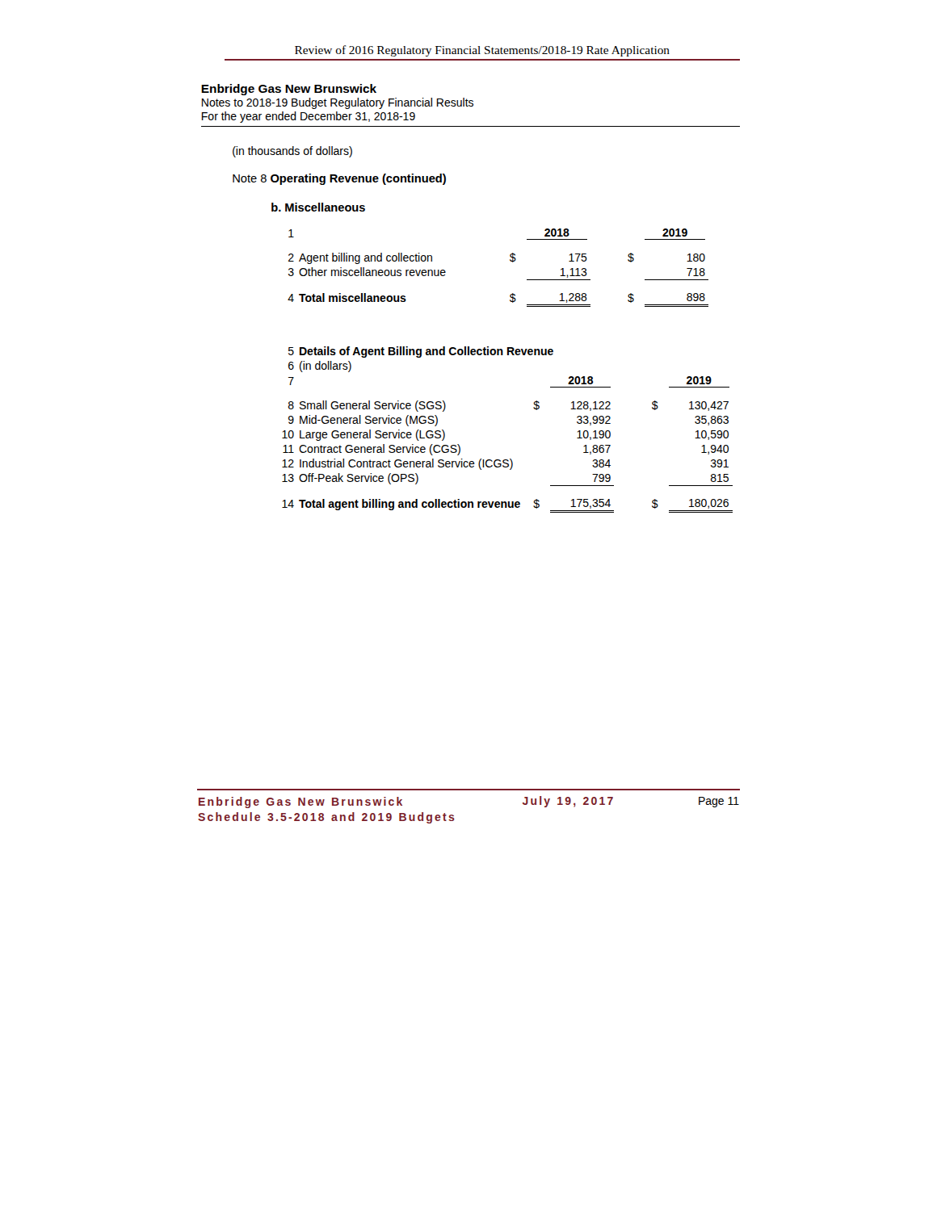Review of 2016 Regulatory Financial Statements/2018-19 Rate Application
Enbridge Gas New Brunswick
Notes to 2018-19 Budget Regulatory Financial Results
For the year ended December 31, 2018-19
(in thousands of dollars)
Note 8 Operating Revenue (continued)
b. Miscellaneous
| 1 | | | 2018 | | | 2019 |
| 2 | Agent billing and collection | $ | 175 | | $ | 180 |
| 3 | Other miscellaneous revenue | | 1,113 | | | 718 |
| 4 | Total miscellaneous | $ | 1,288 | | $ | 898 |
| 5 | Details of Agent Billing and Collection Revenue |
| 6 | (in dollars) |
| 7 | | | 2018 | | | 2019 |
| 8 | Small General Service (SGS) | $ | 128,122 | | $ | 130,427 |
| 9 | Mid-General Service (MGS) | | 33,992 | | | 35,863 |
| 10 | Large General Service (LGS) | | 10,190 | | | 10,590 |
| 11 | Contract General Service (CGS) | | 1,867 | | | 1,940 |
| 12 | Industrial Contract General Service (ICGS) | | 384 | | | 391 |
| 13 | Off-Peak Service (OPS) | | 799 | | | 815 |
| 14 | Total agent billing and collection revenue | $ | 175,354 | | $ | 180,026 |
| Enbridge Gas New Brunswick Schedule 3.5-2018 and 2019 Budgets | July 19, 2017 | Page 11 |